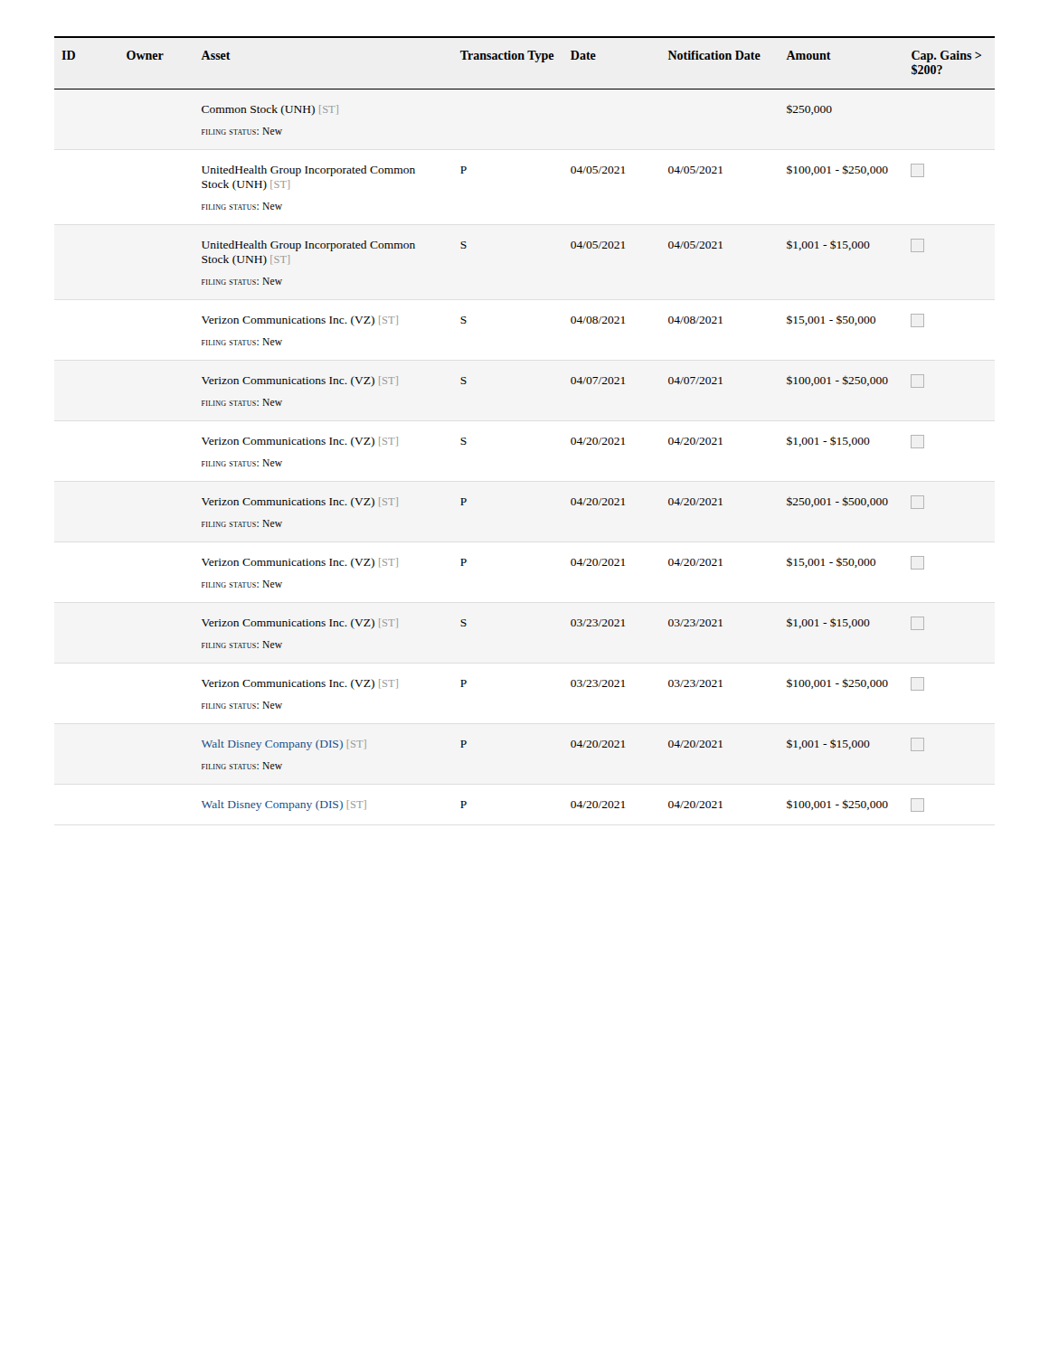| ID | Owner | Asset | Transaction Type | Date | Notification Date | Amount | Cap. Gains > $200? |
| --- | --- | --- | --- | --- | --- | --- | --- |
| | | Common Stock (UNH) [ST] Filing Status: New | | | | $250,000 | |
| | | UnitedHealth Group Incorporated Common Stock (UNH) [ST] Filing Status: New | P | 04/05/2021 | 04/05/2021 | $100,001 - $250,000 | |
| | | UnitedHealth Group Incorporated Common Stock (UNH) [ST] Filing Status: New | S | 04/05/2021 | 04/05/2021 | $1,001 - $15,000 | |
| | | Verizon Communications Inc. (VZ) [ST] Filing Status: New | S | 04/08/2021 | 04/08/2021 | $15,001 - $50,000 | |
| | | Verizon Communications Inc. (VZ) [ST] Filing Status: New | S | 04/07/2021 | 04/07/2021 | $100,001 - $250,000 | |
| | | Verizon Communications Inc. (VZ) [ST] Filing Status: New | S | 04/20/2021 | 04/20/2021 | $1,001 - $15,000 | |
| | | Verizon Communications Inc. (VZ) [ST] Filing Status: New | P | 04/20/2021 | 04/20/2021 | $250,001 - $500,000 | |
| | | Verizon Communications Inc. (VZ) [ST] Filing Status: New | P | 04/20/2021 | 04/20/2021 | $15,001 - $50,000 | |
| | | Verizon Communications Inc. (VZ) [ST] Filing Status: New | S | 03/23/2021 | 03/23/2021 | $1,001 - $15,000 | |
| | | Verizon Communications Inc. (VZ) [ST] Filing Status: New | P | 03/23/2021 | 03/23/2021 | $100,001 - $250,000 | |
| | | Walt Disney Company (DIS) [ST] Filing Status: New | P | 04/20/2021 | 04/20/2021 | $1,001 - $15,000 | |
| | | Walt Disney Company (DIS) [ST] | P | 04/20/2021 | 04/20/2021 | $100,001 - $250,000 | |